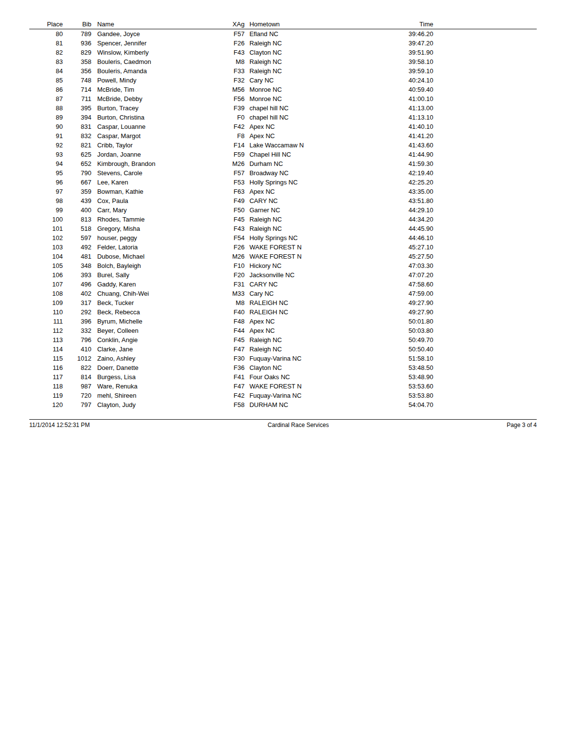| Place | Bib | Name | XAg | Hometown | Time | |
| --- | --- | --- | --- | --- | --- | --- |
| 80 | 789 | Gandee, Joyce | F57 | Efland NC | 39:46.20 | |
| 81 | 936 | Spencer, Jennifer | F26 | Raleigh NC | 39:47.20 | |
| 82 | 829 | Winslow, Kimberly | F43 | Clayton NC | 39:51.90 | |
| 83 | 358 | Bouleris, Caedmon | M8 | Raleigh NC | 39:58.10 | |
| 84 | 356 | Bouleris, Amanda | F33 | Raleigh NC | 39:59.10 | |
| 85 | 748 | Powell, Mindy | F32 | Cary NC | 40:24.10 | |
| 86 | 714 | McBride, Tim | M56 | Monroe NC | 40:59.40 | |
| 87 | 711 | McBride, Debby | F56 | Monroe NC | 41:00.10 | |
| 88 | 395 | Burton, Tracey | F39 | chapel hill NC | 41:13.00 | |
| 89 | 394 | Burton, Christina | F0 | chapel hill NC | 41:13.10 | |
| 90 | 831 | Caspar, Louanne | F42 | Apex NC | 41:40.10 | |
| 91 | 832 | Caspar, Margot | F8 | Apex NC | 41:41.20 | |
| 92 | 821 | Cribb, Taylor | F14 | Lake Waccamaw N | 41:43.60 | |
| 93 | 625 | Jordan, Joanne | F59 | Chapel Hill NC | 41:44.90 | |
| 94 | 652 | Kimbrough, Brandon | M26 | Durham NC | 41:59.30 | |
| 95 | 790 | Stevens, Carole | F57 | Broadway NC | 42:19.40 | |
| 96 | 667 | Lee, Karen | F53 | Holly Springs NC | 42:25.20 | |
| 97 | 359 | Bowman, Kathie | F63 | Apex NC | 43:35.00 | |
| 98 | 439 | Cox, Paula | F49 | CARY NC | 43:51.80 | |
| 99 | 400 | Carr, Mary | F50 | Garner NC | 44:29.10 | |
| 100 | 813 | Rhodes, Tammie | F45 | Raleigh NC | 44:34.20 | |
| 101 | 518 | Gregory, Misha | F43 | Raleigh NC | 44:45.90 | |
| 102 | 597 | houser, peggy | F54 | Holly Springs NC | 44:46.10 | |
| 103 | 492 | Felder, Latoria | F26 | WAKE FOREST N | 45:27.10 | |
| 104 | 481 | Dubose, Michael | M26 | WAKE FOREST N | 45:27.50 | |
| 105 | 348 | Bolch, Bayleigh | F10 | Hickory NC | 47:03.30 | |
| 106 | 393 | Burel, Sally | F20 | Jacksonville NC | 47:07.20 | |
| 107 | 496 | Gaddy, Karen | F31 | CARY NC | 47:58.60 | |
| 108 | 402 | Chuang, Chih-Wei | M33 | Cary NC | 47:59.00 | |
| 109 | 317 | Beck, Tucker | M8 | RALEIGH NC | 49:27.90 | |
| 110 | 292 | Beck, Rebecca | F40 | RALEIGH NC | 49:27.90 | |
| 111 | 396 | Byrum, Michelle | F48 | Apex NC | 50:01.80 | |
| 112 | 332 | Beyer, Colleen | F44 | Apex NC | 50:03.80 | |
| 113 | 796 | Conklin, Angie | F45 | Raleigh NC | 50:49.70 | |
| 114 | 410 | Clarke, Jane | F47 | Raleigh NC | 50:50.40 | |
| 115 | 1012 | Zaino, Ashley | F30 | Fuquay-Varina NC | 51:58.10 | |
| 116 | 822 | Doerr, Danette | F36 | Clayton NC | 53:48.50 | |
| 117 | 814 | Burgess, Lisa | F41 | Four Oaks NC | 53:48.90 | |
| 118 | 987 | Ware, Renuka | F47 | WAKE FOREST N | 53:53.60 | |
| 119 | 720 | mehl, Shireen | F42 | Fuquay-Varina NC | 53:53.80 | |
| 120 | 797 | Clayton, Judy | F58 | DURHAM NC | 54:04.70 | |
11/1/2014 12:52:31 PM Cardinal Race Services Page 3 of 4